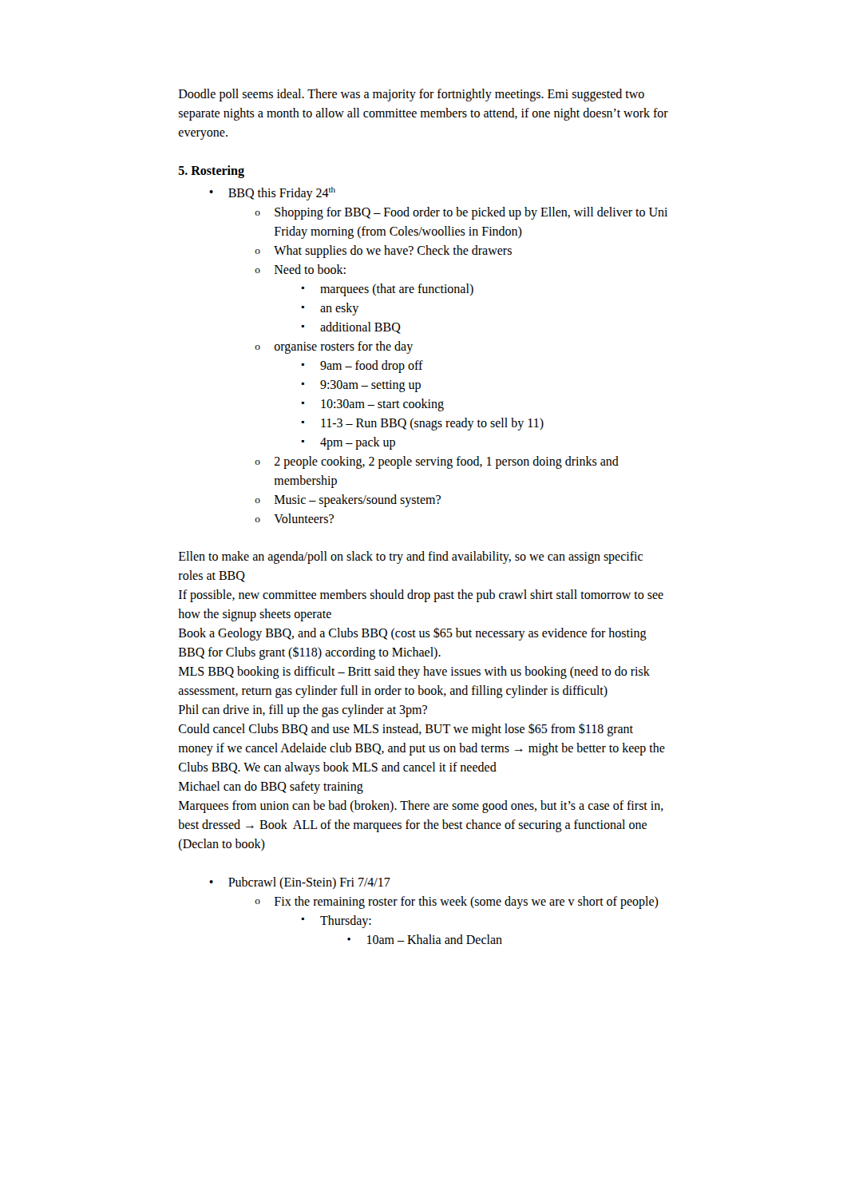Doodle poll seems ideal. There was a majority for fortnightly meetings. Emi suggested two separate nights a month to allow all committee members to attend, if one night doesn’t work for everyone.
5. Rostering
BBQ this Friday 24th
Shopping for BBQ – Food order to be picked up by Ellen, will deliver to Uni Friday morning (from Coles/woollies in Findon)
What supplies do we have? Check the drawers
Need to book:
marquees (that are functional)
an esky
additional BBQ
organise rosters for the day
9am – food drop off
9:30am – setting up
10:30am – start cooking
11-3 – Run BBQ (snags ready to sell by 11)
4pm – pack up
2 people cooking, 2 people serving food, 1 person doing drinks and membership
Music – speakers/sound system?
Volunteers?
Ellen to make an agenda/poll on slack to try and find availability, so we can assign specific roles at BBQ
If possible, new committee members should drop past the pub crawl shirt stall tomorrow to see how the signup sheets operate
Book a Geology BBQ, and a Clubs BBQ (cost us $65 but necessary as evidence for hosting BBQ for Clubs grant ($118) according to Michael).
MLS BBQ booking is difficult – Britt said they have issues with us booking (need to do risk assessment, return gas cylinder full in order to book, and filling cylinder is difficult)
Phil can drive in, fill up the gas cylinder at 3pm?
Could cancel Clubs BBQ and use MLS instead, BUT we might lose $65 from $118 grant money if we cancel Adelaide club BBQ, and put us on bad terms → might be better to keep the Clubs BBQ. We can always book MLS and cancel it if needed
Michael can do BBQ safety training
Marquees from union can be bad (broken). There are some good ones, but it’s a case of first in, best dressed → Book ALL of the marquees for the best chance of securing a functional one (Declan to book)
Pubcrawl (Ein-Stein) Fri 7/4/17
Fix the remaining roster for this week (some days we are v short of people)
Thursday:
10am – Khalia and Declan